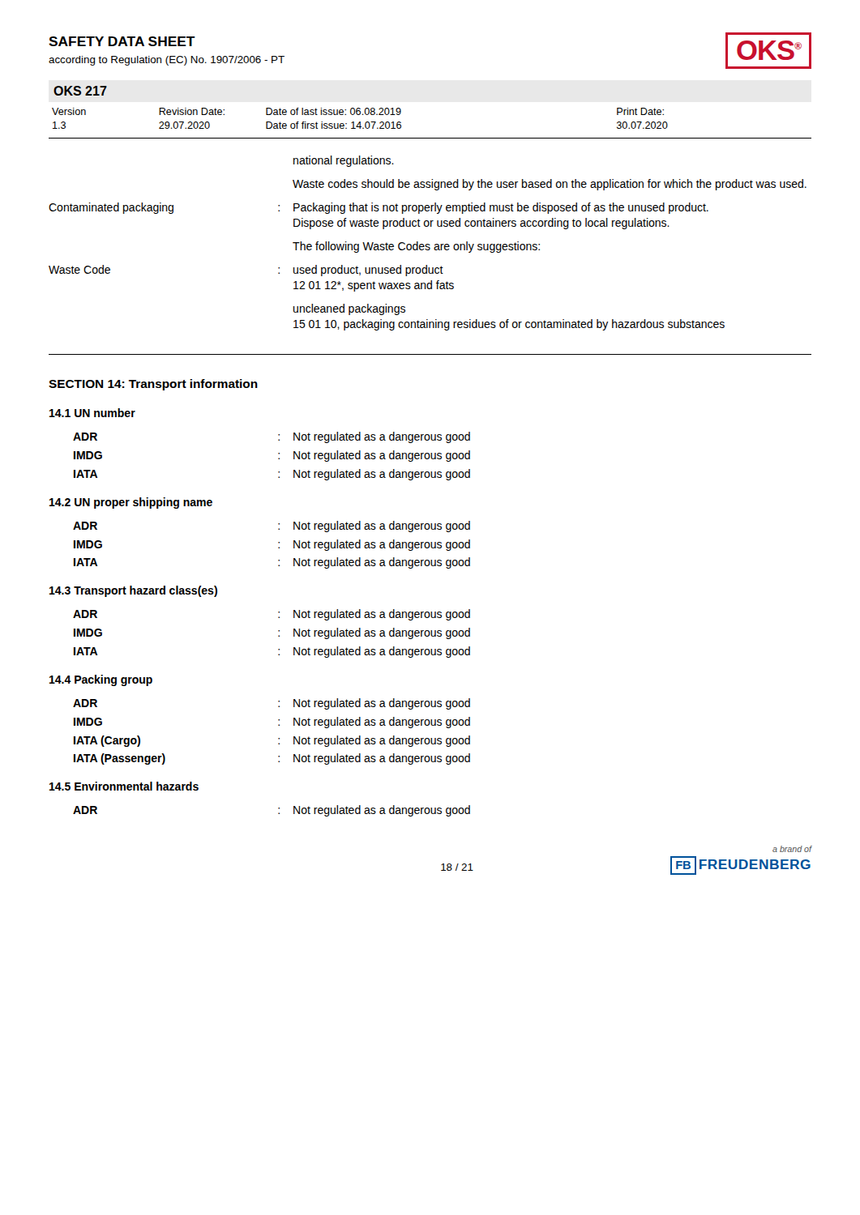SAFETY DATA SHEET
according to Regulation (EC) No. 1907/2006 - PT
OKS®
OKS 217
| Version 1.3 | Revision Date: 29.07.2020 | Date of last issue: 06.08.2019 Date of first issue: 14.07.2016 | Print Date: 30.07.2020 |
| | | national regulations. |
| | | Waste codes should be assigned by the user based on the application for which the product was used. |
| Contaminated packaging | : | Packaging that is not properly emptied must be disposed of as the unused product. Dispose of waste product or used containers according to local regulations. |
| | | The following Waste Codes are only suggestions: |
| Waste Code | : | used product, unused product 12 01 12*, spent waxes and fats |
| | | uncleaned packagings 15 01 10, packaging containing residues of or contaminated by hazardous substances |
SECTION 14: Transport information
14.1 UN number
| ADR | : | Not regulated as a dangerous good |
| IMDG | : | Not regulated as a dangerous good |
| IATA | : | Not regulated as a dangerous good |
14.2 UN proper shipping name
| ADR | : | Not regulated as a dangerous good |
| IMDG | : | Not regulated as a dangerous good |
| IATA | : | Not regulated as a dangerous good |
14.3 Transport hazard class(es)
| ADR | : | Not regulated as a dangerous good |
| IMDG | : | Not regulated as a dangerous good |
| IATA | : | Not regulated as a dangerous good |
14.4 Packing group
| ADR | : | Not regulated as a dangerous good |
| IMDG | : | Not regulated as a dangerous good |
| IATA (Cargo) | : | Not regulated as a dangerous good |
| IATA (Passenger) | : | Not regulated as a dangerous good |
14.5 Environmental hazards
| ADR | : | Not regulated as a dangerous good |
18 / 21
a brand of
FB FREUDENBERG